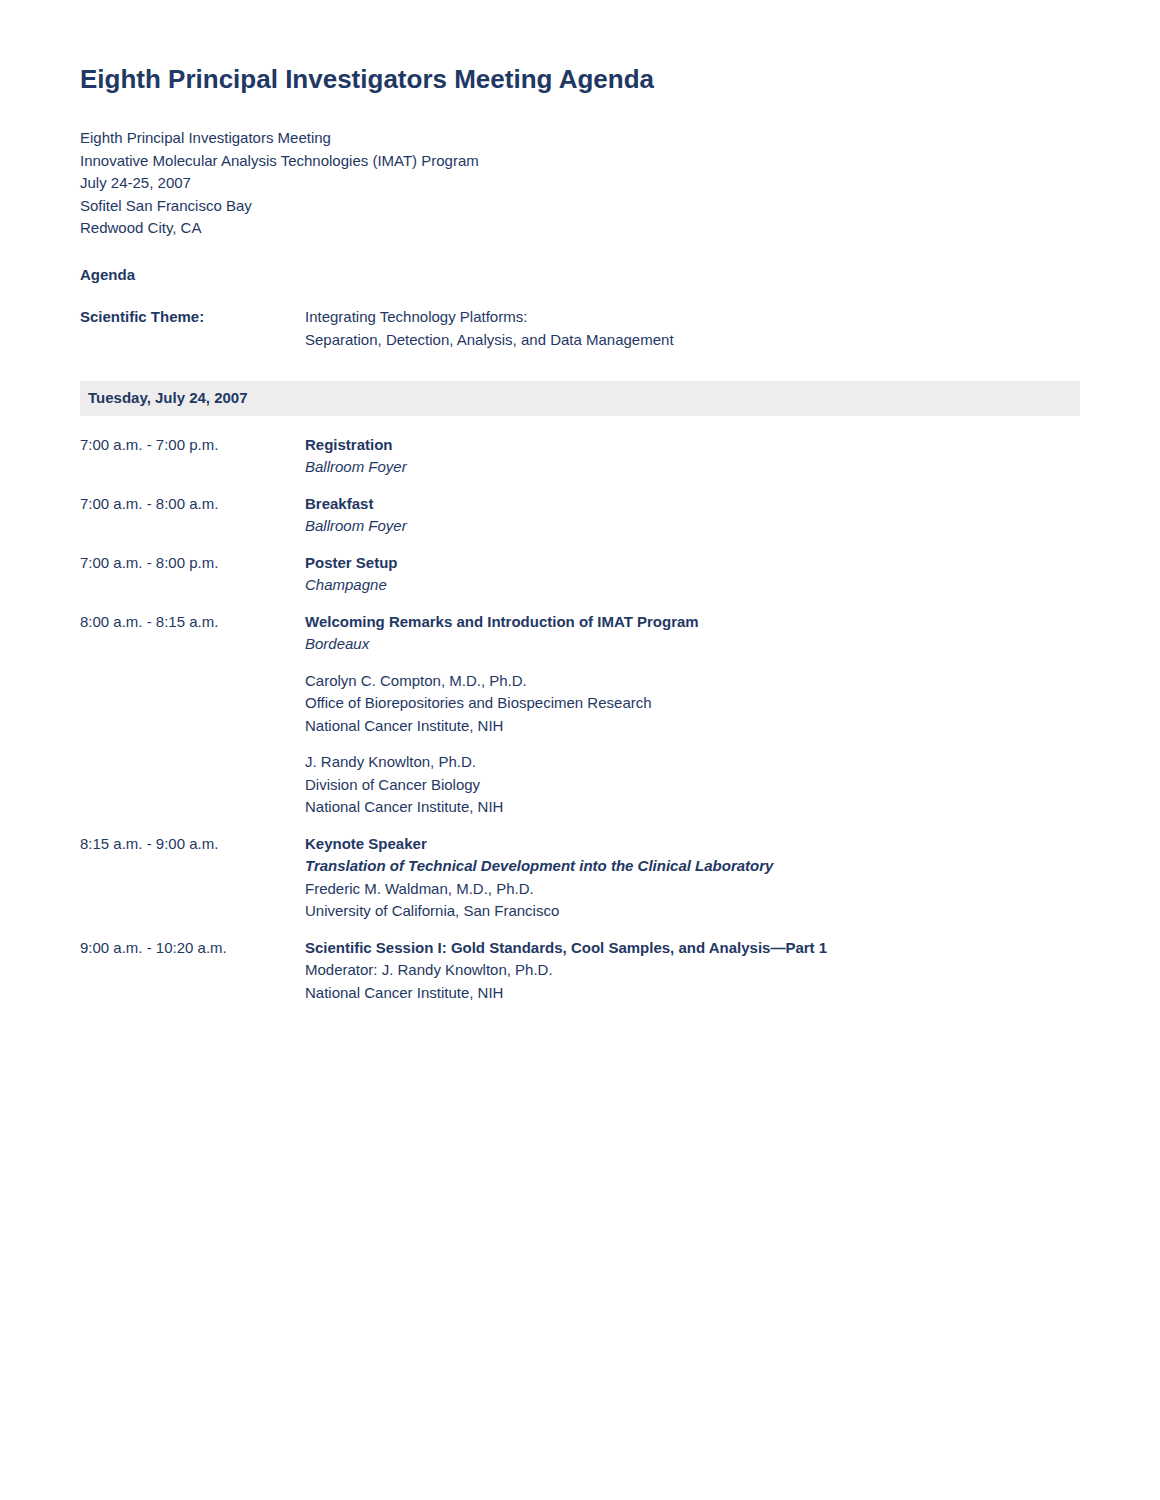Eighth Principal Investigators Meeting Agenda
Eighth Principal Investigators Meeting
Innovative Molecular Analysis Technologies (IMAT) Program
July 24-25, 2007
Sofitel San Francisco Bay
Redwood City, CA
Agenda
| Scientific Theme: | Integrating Technology Platforms: Separation, Detection, Analysis, and Data Management |
Tuesday, July 24, 2007
| 7:00 a.m. - 7:00 p.m. | Registration Ballroom Foyer |
| 7:00 a.m. - 8:00 a.m. | Breakfast Ballroom Foyer |
| 7:00 a.m. - 8:00 p.m. | Poster Setup Champagne |
| 8:00 a.m. - 8:15 a.m. | Welcoming Remarks and Introduction of IMAT Program Bordeaux Carolyn C. Compton, M.D., Ph.D. Office of Biorepositories and Biospecimen Research National Cancer Institute, NIH J. Randy Knowlton, Ph.D. Division of Cancer Biology National Cancer Institute, NIH |
| 8:15 a.m. - 9:00 a.m. | Keynote Speaker Translation of Technical Development into the Clinical Laboratory Frederic M. Waldman, M.D., Ph.D. University of California, San Francisco |
| 9:00 a.m. - 10:20 a.m. | Scientific Session I: Gold Standards, Cool Samples, and Analysis—Part 1 Moderator: J. Randy Knowlton, Ph.D. National Cancer Institute, NIH |